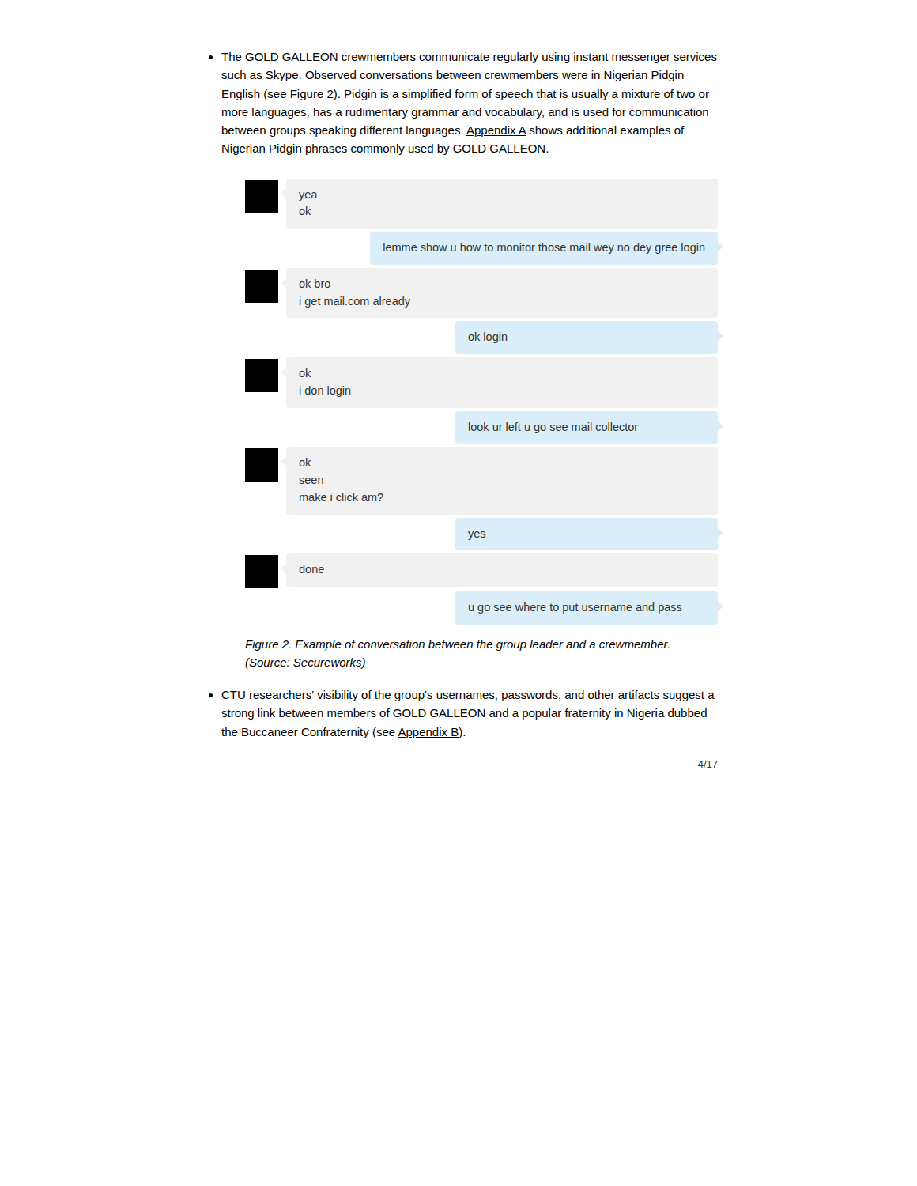The GOLD GALLEON crewmembers communicate regularly using instant messenger services such as Skype. Observed conversations between crewmembers were in Nigerian Pidgin English (see Figure 2). Pidgin is a simplified form of speech that is usually a mixture of two or more languages, has a rudimentary grammar and vocabulary, and is used for communication between groups speaking different languages. Appendix A shows additional examples of Nigerian Pidgin phrases commonly used by GOLD GALLEON.
yea
ok
lemme show u how to monitor those mail wey no dey gree login
ok bro
i get mail.com already
ok login
ok
i don login
look ur left u go see mail collector
ok
seen
make i click am?
yes
done
u go see where to put username and pass
Figure 2. Example of conversation between the group leader and a crewmember. (Source: Secureworks)
CTU researchers' visibility of the group's usernames, passwords, and other artifacts suggest a strong link between members of GOLD GALLEON and a popular fraternity in Nigeria dubbed the Buccaneer Confraternity (see Appendix B).
4/17